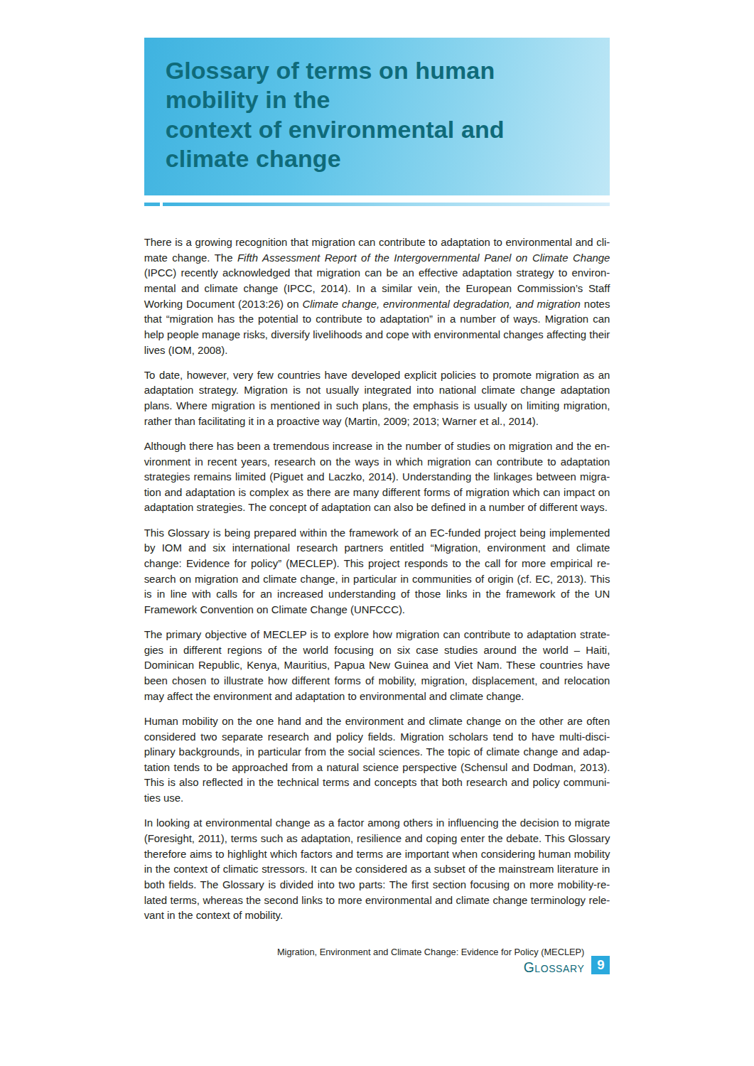Glossary of terms on human mobility in the
context of environmental and climate change
There is a growing recognition that migration can contribute to adaptation to environmental and climate change. The Fifth Assessment Report of the Intergovernmental Panel on Climate Change (IPCC) recently acknowledged that migration can be an effective adaptation strategy to environmental and climate change (IPCC, 2014). In a similar vein, the European Commission’s Staff Working Document (2013:26) on Climate change, environmental degradation, and migration notes that “migration has the potential to contribute to adaptation” in a number of ways. Migration can help people manage risks, diversify livelihoods and cope with environmental changes affecting their lives (IOM, 2008).
To date, however, very few countries have developed explicit policies to promote migration as an adaptation strategy. Migration is not usually integrated into national climate change adaptation plans. Where migration is mentioned in such plans, the emphasis is usually on limiting migration, rather than facilitating it in a proactive way (Martin, 2009; 2013; Warner et al., 2014).
Although there has been a tremendous increase in the number of studies on migration and the environment in recent years, research on the ways in which migration can contribute to adaptation strategies remains limited (Piguet and Laczko, 2014). Understanding the linkages between migration and adaptation is complex as there are many different forms of migration which can impact on adaptation strategies. The concept of adaptation can also be defined in a number of different ways.
This Glossary is being prepared within the framework of an EC-funded project being implemented by IOM and six international research partners entitled “Migration, environment and climate change: Evidence for policy” (MECLEP). This project responds to the call for more empirical research on migration and climate change, in particular in communities of origin (cf. EC, 2013). This is in line with calls for an increased understanding of those links in the framework of the UN Framework Convention on Climate Change (UNFCCC).
The primary objective of MECLEP is to explore how migration can contribute to adaptation strategies in different regions of the world focusing on six case studies around the world – Haiti, Dominican Republic, Kenya, Mauritius, Papua New Guinea and Viet Nam. These countries have been chosen to illustrate how different forms of mobility, migration, displacement, and relocation may affect the environment and adaptation to environmental and climate change.
Human mobility on the one hand and the environment and climate change on the other are often considered two separate research and policy fields. Migration scholars tend to have multi-disciplinary backgrounds, in particular from the social sciences. The topic of climate change and adaptation tends to be approached from a natural science perspective (Schensul and Dodman, 2013). This is also reflected in the technical terms and concepts that both research and policy communities use.
In looking at environmental change as a factor among others in influencing the decision to migrate (Foresight, 2011), terms such as adaptation, resilience and coping enter the debate. This Glossary therefore aims to highlight which factors and terms are important when considering human mobility in the context of climatic stressors. It can be considered as a subset of the mainstream literature in both fields. The Glossary is divided into two parts: The first section focusing on more mobility-related terms, whereas the second links to more environmental and climate change terminology relevant in the context of mobility.
Migration, Environment and Climate Change: Evidence for Policy (MECLEP)
Glossary
9